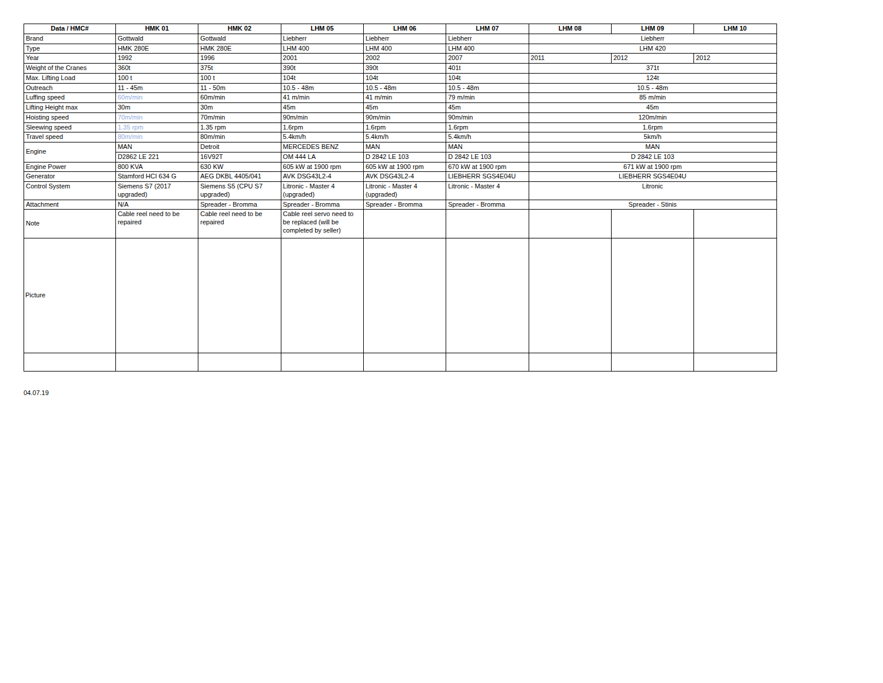| Data / HMC# | HMK 01 | HMK 02 | LHM 05 | LHM 06 | LHM 07 | LHM 08 | LHM 09 | LHM 10 |
| --- | --- | --- | --- | --- | --- | --- | --- | --- |
| Brand | Gottwald | Gottwald | Liebherr | Liebherr | Liebherr | Liebherr |
| Type | HMK 280E | HMK 280E | LHM 400 | LHM 400 | LHM 400 | LHM 420 |
| Year | 1992 | 1996 | 2001 | 2002 | 2007 | 2011 | 2012 | 2012 |
| Weight of the Cranes | 360t | 375t | 390t | 390t | 401t | 371t |
| Max. Lifting Load | 100 t | 100 t | 104t | 104t | 104t | 124t |
| Outreach | 11 - 45m | 11 - 50m | 10.5 - 48m | 10.5 - 48m | 10.5 - 48m | 10.5 - 48m |
| Luffing speed | 60m/min | 60m/min | 41 m/min | 41 m/min | 79 m/min | 85 m/min |
| Lifting Height max | 30m | 30m | 45m | 45m | 45m | 45m |
| Hoisting speed | 70m/min | 70m/min | 90m/min | 90m/min | 90m/min | 120m/min |
| Sleewing speed | 1.35 rpm | 1.35 rpm | 1.6rpm | 1.6rpm | 1.6rpm | 1.6rpm |
| Travel speed | 80m/min | 80m/min | 5.4km/h | 5.4km/h | 5.4km/h | 5km/h |
| Engine | MAN | Detroit | MERCEDES BENZ | MAN | MAN | MAN |
| D2862 LE 221 | 16V92T | OM 444 LA | D 2842 LE 103 | D 2842 LE 103 | D 2842 LE 103 |
| Engine Power | 800 KVA | 630 KW | 605 kW at 1900 rpm | 605 kW at 1900 rpm | 670 kW at 1900 rpm | 671 kW at 1900 rpm |
| Generator | Stamford HCI 634 G | AEG DKBL 4405/041 | AVK DSG43L2-4 | AVK DSG43L2-4 | LIEBHERR SGS4E04U | LIEBHERR SGS4E04U |
| Control System | Siemens S7 (2017 upgraded) | Siemens S5 (CPU S7 upgraded) | Litronic - Master 4 (upgraded) | Litronic - Master 4 (upgraded) | Litronic - Master 4 | Litronic |
| Attachment | N/A | Spreader - Bromma | Spreader - Bromma | Spreader - Bromma | Spreader - Bromma | Spreader - Stinis |
| Note | Cable reel need to be repaired | Cable reel need to be repaired | Cable reel servo need to be replaced (will be completed by seller) | | | | | |
| Picture | | | | | | | | |
04.07.19